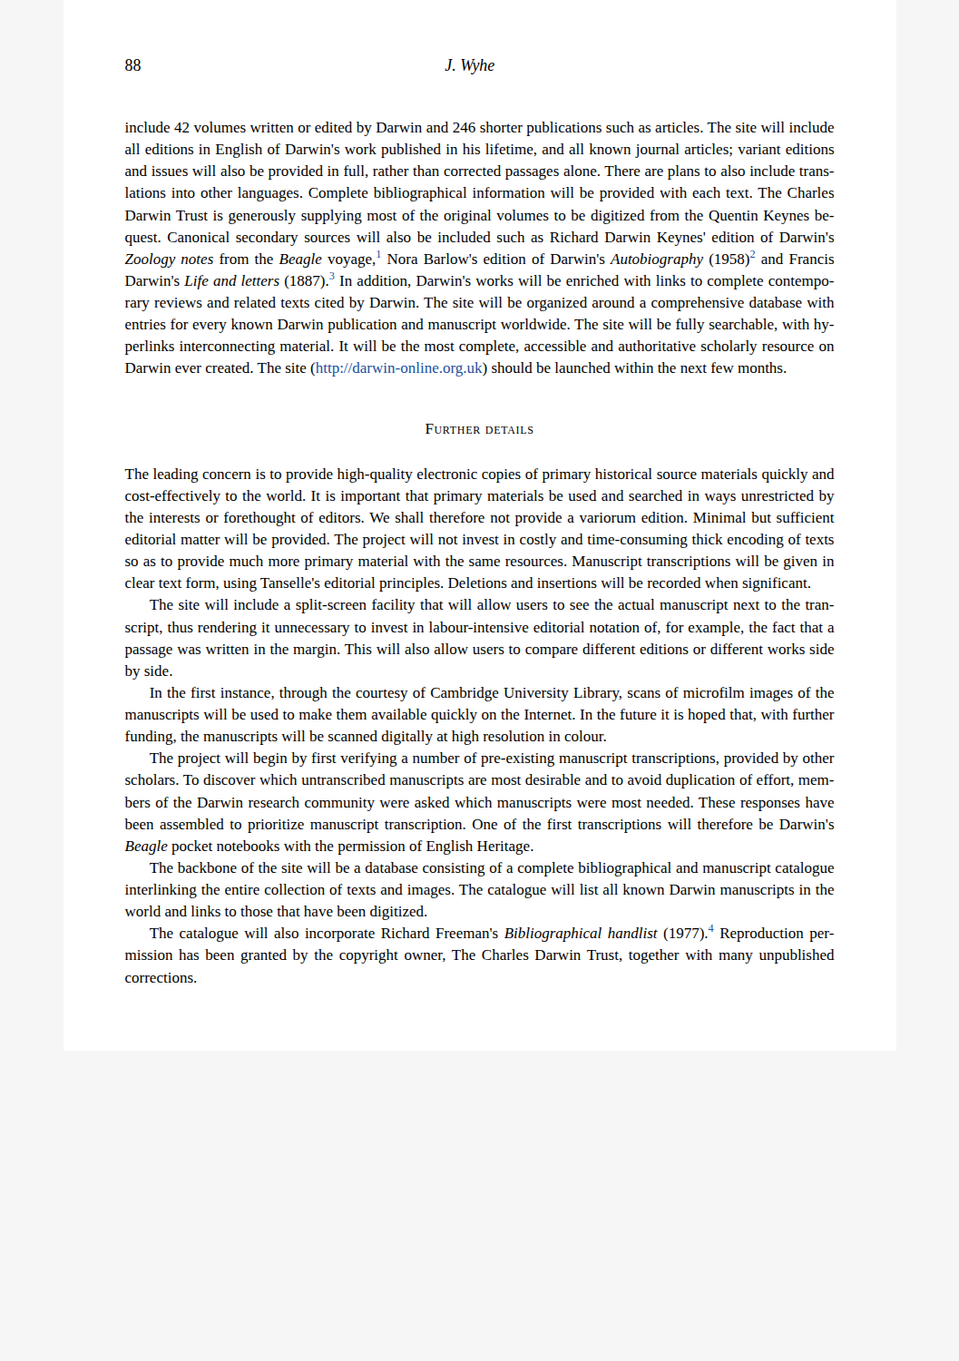88 J. Wyhe
include 42 volumes written or edited by Darwin and 246 shorter publications such as articles. The site will include all editions in English of Darwin's work published in his lifetime, and all known journal articles; variant editions and issues will also be provided in full, rather than corrected passages alone. There are plans to also include translations into other languages. Complete bibliographical information will be provided with each text. The Charles Darwin Trust is generously supplying most of the original volumes to be digitized from the Quentin Keynes bequest. Canonical secondary sources will also be included such as Richard Darwin Keynes' edition of Darwin's Zoology notes from the Beagle voyage,1 Nora Barlow's edition of Darwin's Autobiography (1958)2 and Francis Darwin's Life and letters (1887).3 In addition, Darwin's works will be enriched with links to complete contemporary reviews and related texts cited by Darwin. The site will be organized around a comprehensive database with entries for every known Darwin publication and manuscript worldwide. The site will be fully searchable, with hyperlinks interconnecting material. It will be the most complete, accessible and authoritative scholarly resource on Darwin ever created. The site (http://darwin-online.org.uk) should be launched within the next few months.
Further details
The leading concern is to provide high-quality electronic copies of primary historical source materials quickly and cost-effectively to the world. It is important that primary materials be used and searched in ways unrestricted by the interests or forethought of editors. We shall therefore not provide a variorum edition. Minimal but sufficient editorial matter will be provided. The project will not invest in costly and time-consuming thick encoding of texts so as to provide much more primary material with the same resources. Manuscript transcriptions will be given in clear text form, using Tanselle's editorial principles. Deletions and insertions will be recorded when significant.
The site will include a split-screen facility that will allow users to see the actual manuscript next to the transcript, thus rendering it unnecessary to invest in labour-intensive editorial notation of, for example, the fact that a passage was written in the margin. This will also allow users to compare different editions or different works side by side.
In the first instance, through the courtesy of Cambridge University Library, scans of microfilm images of the manuscripts will be used to make them available quickly on the Internet. In the future it is hoped that, with further funding, the manuscripts will be scanned digitally at high resolution in colour.
The project will begin by first verifying a number of pre-existing manuscript transcriptions, provided by other scholars. To discover which untranscribed manuscripts are most desirable and to avoid duplication of effort, members of the Darwin research community were asked which manuscripts were most needed. These responses have been assembled to prioritize manuscript transcription. One of the first transcriptions will therefore be Darwin's Beagle pocket notebooks with the permission of English Heritage.
The backbone of the site will be a database consisting of a complete bibliographical and manuscript catalogue interlinking the entire collection of texts and images. The catalogue will list all known Darwin manuscripts in the world and links to those that have been digitized.
The catalogue will also incorporate Richard Freeman's Bibliographical handlist (1977).4 Reproduction permission has been granted by the copyright owner, The Charles Darwin Trust, together with many unpublished corrections.